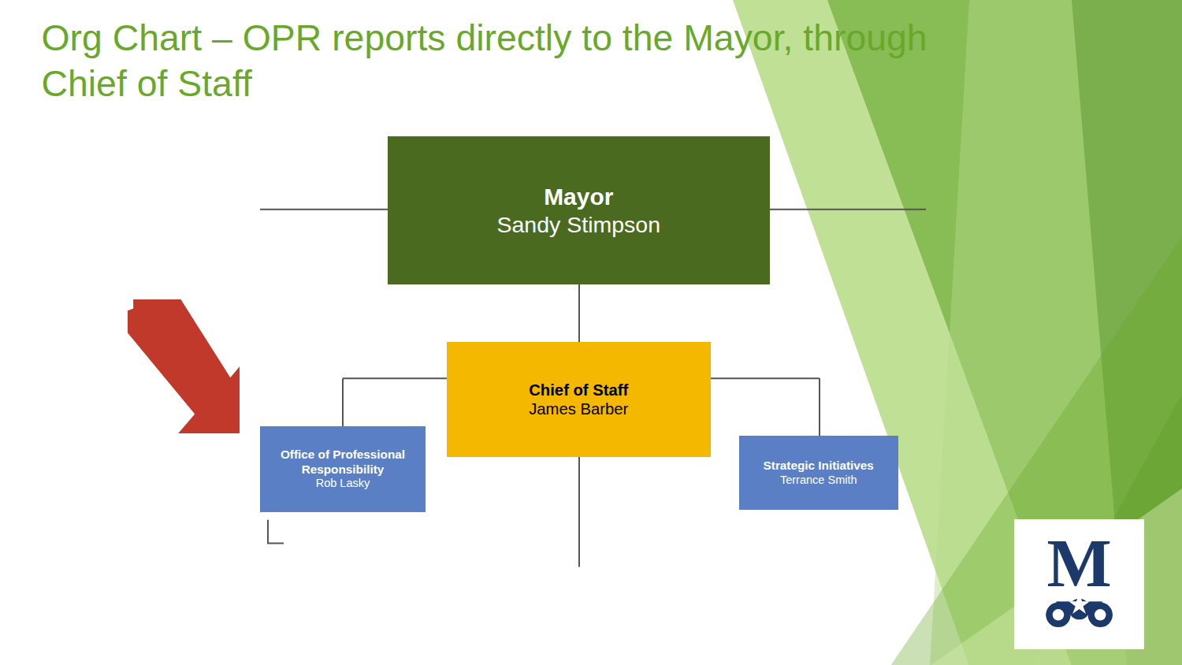Org Chart – OPR reports directly to the Mayor, through Chief of Staff
Mayor Sandy Stimpson
Chief of Staff James Barber
Office of Professional Responsibility Rob Lasky
Strategic Initiatives Terrance Smith
M